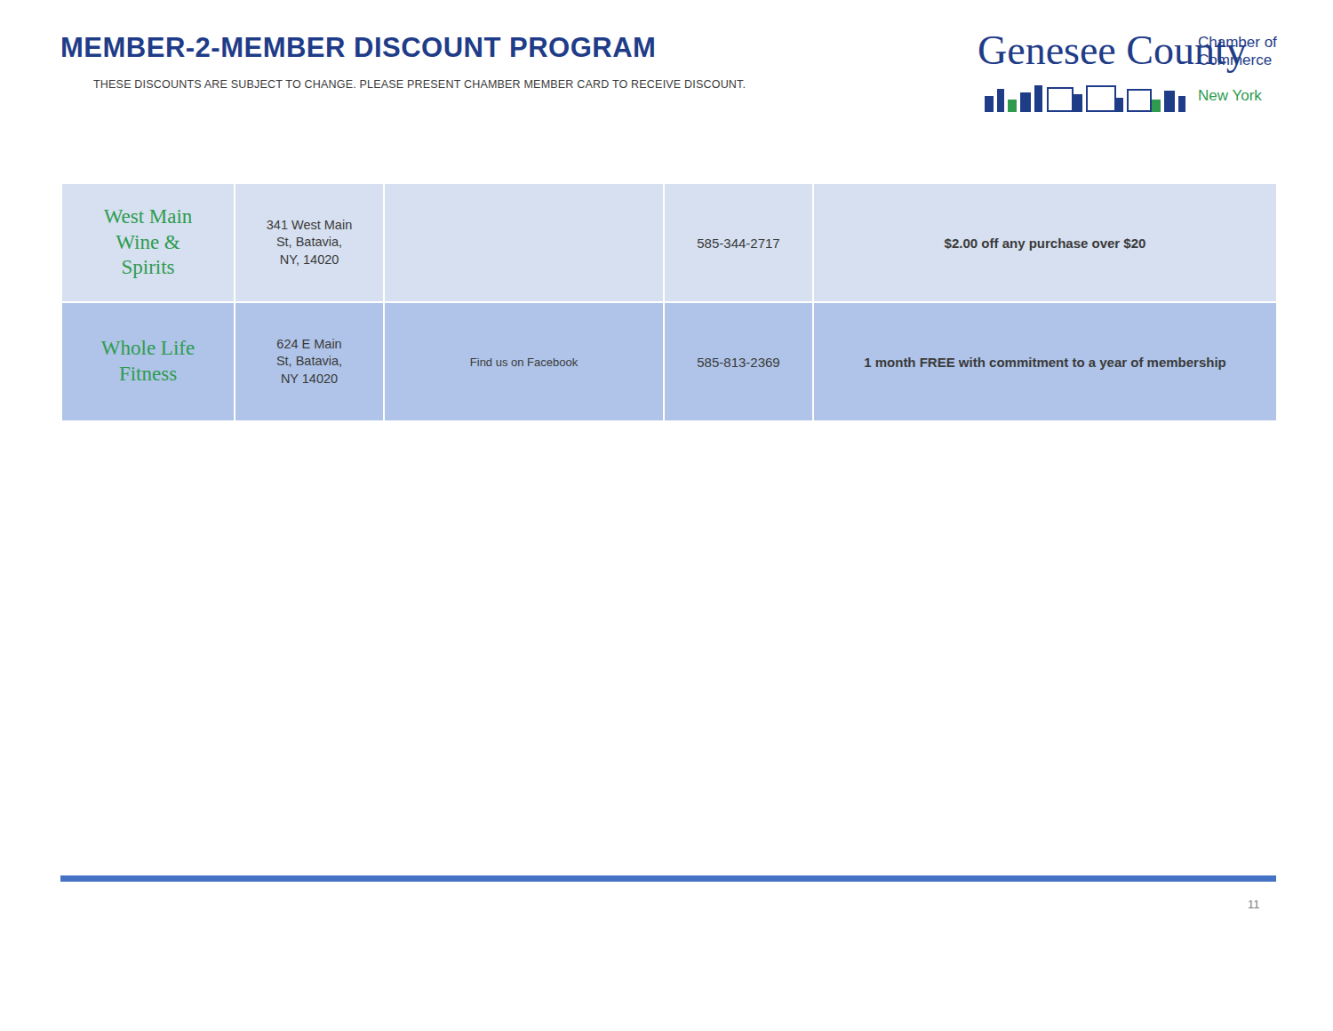MEMBER-2-MEMBER DISCOUNT PROGRAM
THESE DISCOUNTS ARE SUBJECT TO CHANGE. PLEASE PRESENT CHAMBER MEMBER CARD TO RECEIVE DISCOUNT.
Genesee County
Chamber of
Commerce
New York
| West Main Wine & Spirits | 341 West Main St, Batavia, NY, 14020 | | 585-344-2717 | $2.00 off any purchase over $20 |
| Whole Life Fitness | 624 E Main St, Batavia, NY 14020 | Find us on Facebook | 585-813-2369 | 1 month FREE with commitment to a year of membership |
11